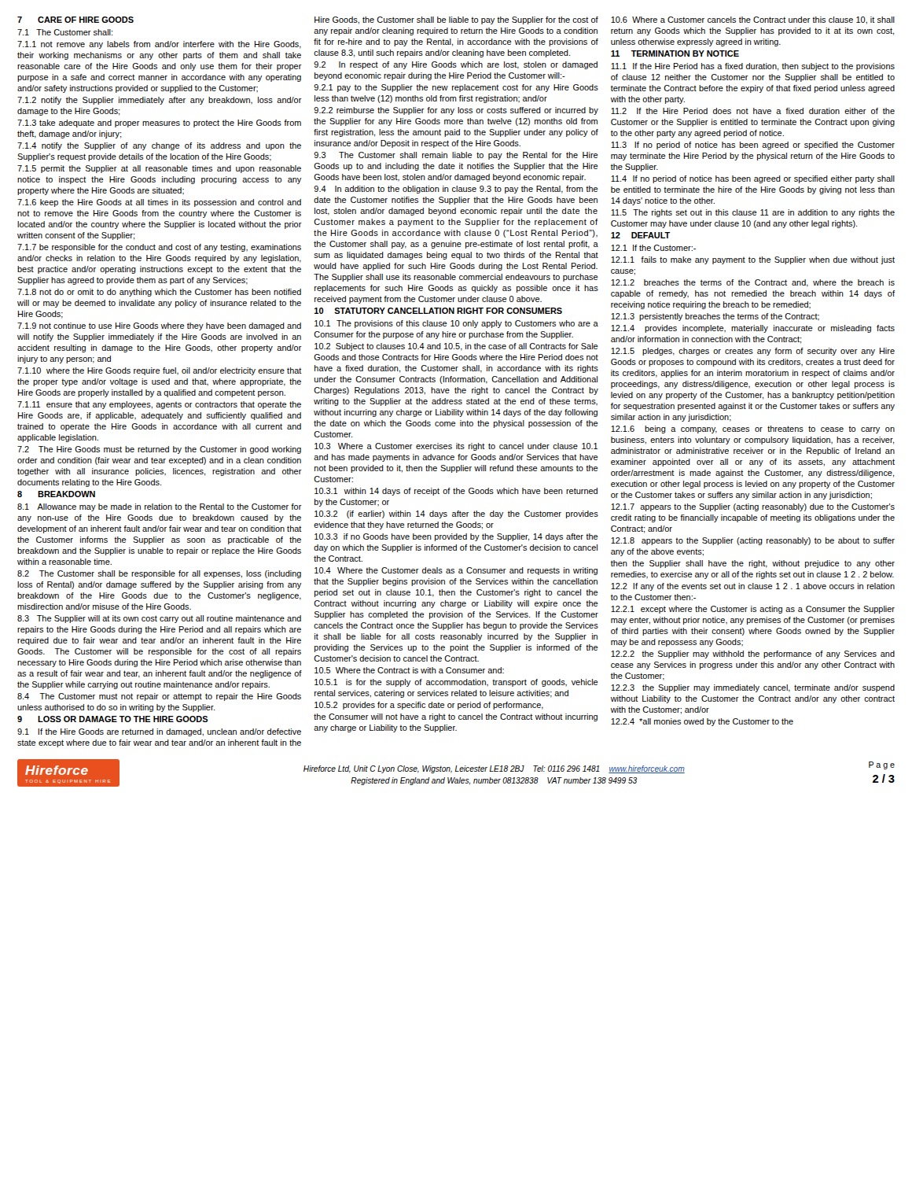7 CARE OF HIRE GOODS
7.1 The Customer shall:
7.1.1 not remove any labels from and/or interfere with the Hire Goods, their working mechanisms or any other parts of them and shall take reasonable care of the Hire Goods and only use them for their proper purpose in a safe and correct manner in accordance with any operating and/or safety instructions provided or supplied to the Customer;
7.1.2 notify the Supplier immediately after any breakdown, loss and/or damage to the Hire Goods;
7.1.3 take adequate and proper measures to protect the Hire Goods from theft, damage and/or injury;
7.1.4 notify the Supplier of any change of its address and upon the Supplier's request provide details of the location of the Hire Goods;
7.1.5 permit the Supplier at all reasonable times and upon reasonable notice to inspect the Hire Goods including procuring access to any property where the Hire Goods are situated;
7.1.6 keep the Hire Goods at all times in its possession and control and not to remove the Hire Goods from the country where the Customer is located and/or the country where the Supplier is located without the prior written consent of the Supplier;
7.1.7 be responsible for the conduct and cost of any testing, examinations and/or checks in relation to the Hire Goods required by any legislation, best practice and/or operating instructions except to the extent that the Supplier has agreed to provide them as part of any Services;
7.1.8 not do or omit to do anything which the Customer has been notified will or may be deemed to invalidate any policy of insurance related to the Hire Goods;
7.1.9 not continue to use Hire Goods where they have been damaged and will notify the Supplier immediately if the Hire Goods are involved in an accident resulting in damage to the Hire Goods, other property and/or injury to any person; and
7.1.10 where the Hire Goods require fuel, oil and/or electricity ensure that the proper type and/or voltage is used and that, where appropriate, the Hire Goods are properly installed by a qualified and competent person.
7.1.11 ensure that any employees, agents or contractors that operate the Hire Goods are, if applicable, adequately and sufficiently qualified and trained to operate the Hire Goods in accordance with all current and applicable legislation.
7.2 The Hire Goods must be returned by the Customer in good working order and condition (fair wear and tear excepted) and in a clean condition together with all insurance policies, licences, registration and other documents relating to the Hire Goods.
8 BREAKDOWN
8.1 Allowance may be made in relation to the Rental to the Customer for any non-use of the Hire Goods due to breakdown caused by the development of an inherent fault and/or fair wear and tear on condition that the Customer informs the Supplier as soon as practicable of the breakdown and the Supplier is unable to repair or replace the Hire Goods within a reasonable time.
8.2 The Customer shall be responsible for all expenses, loss (including loss of Rental) and/or damage suffered by the Supplier arising from any breakdown of the Hire Goods due to the Customer's negligence, misdirection and/or misuse of the Hire Goods.
8.3 The Supplier will at its own cost carry out all routine maintenance and repairs to the Hire Goods during the Hire Period and all repairs which are required due to fair wear and tear and/or an inherent fault in the Hire Goods. The Customer will be responsible for the cost of all repairs necessary to Hire Goods during the Hire Period which arise otherwise than as a result of fair wear and tear, an inherent fault and/or the negligence of the Supplier while carrying out routine maintenance and/or repairs.
8.4 The Customer must not repair or attempt to repair the Hire Goods unless authorised to do so in writing by the Supplier.
9 LOSS OR DAMAGE TO THE HIRE GOODS
9.1 If the Hire Goods are returned in damaged, unclean and/or defective state except where due to fair wear and tear and/or an inherent fault in the Hire Goods, the Customer shall be liable to pay the Supplier for the cost of any repair and/or cleaning required to return the Hire Goods to a condition fit for re-hire and to pay the Rental, in accordance with the provisions of clause 8.3, until such repairs and/or cleaning have been completed.
9.2 In respect of any Hire Goods which are lost, stolen or damaged beyond economic repair during the Hire Period the Customer will:-
9.2.1 pay to the Supplier the new replacement cost for any Hire Goods less than twelve (12) months old from first registration; and/or
9.2.2 reimburse the Supplier for any loss or costs suffered or incurred by the Supplier for any Hire Goods more than twelve (12) months old from first registration, less the amount paid to the Supplier under any policy of insurance and/or Deposit in respect of the Hire Goods.
9.3 The Customer shall remain liable to pay the Rental for the Hire Goods up to and including the date it notifies the Supplier that the Hire Goods have been lost, stolen and/or damaged beyond economic repair.
9.4 In addition to the obligation in clause 9.3 to pay the Rental, from the date the Customer notifies the Supplier that the Hire Goods have been lost, stolen and/or damaged beyond economic repair until the date the Customer makes a payment to the Supplier for the replacement of the Hire Goods in accordance with clause 0 (“Lost Rental Period”), the Customer shall pay, as a genuine pre-estimate of lost rental profit, a sum as liquidated damages being equal to two thirds of the Rental that would have applied for such Hire Goods during the Lost Rental Period. The Supplier shall use its reasonable commercial endeavours to purchase replacements for such Hire Goods as quickly as possible once it has received payment from the Customer under clause 0 above.
10 STATUTORY CANCELLATION RIGHT FOR CONSUMERS
10.1 The provisions of this clause 10 only apply to Customers who are a Consumer for the purpose of any hire or purchase from the Supplier.
10.2 Subject to clauses 10.4 and 10.5, in the case of all Contracts for Sale Goods and those Contracts for Hire Goods where the Hire Period does not have a fixed duration, the Customer shall, in accordance with its rights under the Consumer Contracts (Information, Cancellation and Additional Charges) Regulations 2013, have the right to cancel the Contract by writing to the Supplier at the address stated at the end of these terms, without incurring any charge or Liability within 14 days of the day following the date on which the Goods come into the physical possession of the Customer.
10.3 Where a Customer exercises its right to cancel under clause 10.1 and has made payments in advance for Goods and/or Services that have not been provided to it, then the Supplier will refund these amounts to the Customer:
10.3.1 within 14 days of receipt of the Goods which have been returned by the Customer; or
10.3.2 (if earlier) within 14 days after the day the Customer provides evidence that they have returned the Goods; or
10.3.3 if no Goods have been provided by the Supplier, 14 days after the day on which the Supplier is informed of the Customer's decision to cancel the Contract.
10.4 Where the Customer deals as a Consumer and requests in writing that the Supplier begins provision of the Services within the cancellation period set out in clause 10.1, then the Customer's right to cancel the Contract without incurring any charge or Liability will expire once the Supplier has completed the provision of the Services. If the Customer cancels the Contract once the Supplier has begun to provide the Services it shall be liable for all costs reasonably incurred by the Supplier in providing the Services up to the point the Supplier is informed of the Customer's decision to cancel the Contract.
10.5 Where the Contract is with a Consumer and:
10.5.1 is for the supply of accommodation, transport of goods, vehicle rental services, catering or services related to leisure activities; and
10.5.2 provides for a specific date or period of performance,
the Consumer will not have a right to cancel the Contract without incurring any charge or Liability to the Supplier.
10.6 Where a Customer cancels the Contract under this clause 10, it shall return any Goods which the Supplier has provided to it at its own cost, unless otherwise expressly agreed in writing.
11 TERMINATION BY NOTICE
11.1 If the Hire Period has a fixed duration, then subject to the provisions of clause 12 neither the Customer nor the Supplier shall be entitled to terminate the Contract before the expiry of that fixed period unless agreed with the other party.
11.2 If the Hire Period does not have a fixed duration either of the Customer or the Supplier is entitled to terminate the Contract upon giving to the other party any agreed period of notice.
11.3 If no period of notice has been agreed or specified the Customer may terminate the Hire Period by the physical return of the Hire Goods to the Supplier.
11.4 If no period of notice has been agreed or specified either party shall be entitled to terminate the hire of the Hire Goods by giving not less than 14 days' notice to the other.
11.5 The rights set out in this clause 11 are in addition to any rights the Customer may have under clause 10 (and any other legal rights).
12 DEFAULT
12.1 If the Customer:-
12.1.1 fails to make any payment to the Supplier when due without just cause;
12.1.2 breaches the terms of the Contract and, where the breach is capable of remedy, has not remedied the breach within 14 days of receiving notice requiring the breach to be remedied;
12.1.3 persistently breaches the terms of the Contract;
12.1.4 provides incomplete, materially inaccurate or misleading facts and/or information in connection with the Contract;
12.1.5 pledges, charges or creates any form of security over any Hire Goods or proposes to compound with its creditors, creates a trust deed for its creditors, applies for an interim moratorium in respect of claims and/or proceedings, any distress/diligence, execution or other legal process is levied on any property of the Customer, has a bankruptcy petition/petition for sequestration presented against it or the Customer takes or suffers any similar action in any jurisdiction;
12.1.6 being a company, ceases or threatens to cease to carry on business, enters into voluntary or compulsory liquidation, has a receiver, administrator or administrative receiver or in the Republic of Ireland an examiner appointed over all or any of its assets, any attachment order/arrestment is made against the Customer, any distress/diligence, execution or other legal process is levied on any property of the Customer or the Customer takes or suffers any similar action in any jurisdiction;
12.1.7 appears to the Supplier (acting reasonably) due to the Customer's credit rating to be financially incapable of meeting its obligations under the Contract; and/or
12.1.8 appears to the Supplier (acting reasonably) to be about to suffer any of the above events;
then the Supplier shall have the right, without prejudice to any other remedies, to exercise any or all of the rights set out in clause 1 2 . 2 below.
12.2 If any of the events set out in clause 1 2 . 1 above occurs in relation to the Customer then:-
12.2.1 except where the Customer is acting as a Consumer the Supplier may enter, without prior notice, any premises of the Customer (or premises of third parties with their consent) where Goods owned by the Supplier may be and repossess any Goods;
12.2.2 the Supplier may withhold the performance of any Services and cease any Services in progress under this and/or any other Contract with the Customer;
12.2.3 the Supplier may immediately cancel, terminate and/or suspend without Liability to the Customer the Contract and/or any other contract with the Customer; and/or
12.2.4 *all monies owed by the Customer to the
HireforceTOOL & EQUIPMENT HIRE
Hireforce Ltd, Unit C Lyon Close, Wigston, Leicester LE18 2BJ Tel: 0116 296 1481 www.hireforceuk.com
Registered in England and Wales, number 08132838 VAT number 138 9499 53
P a g e
2 / 3